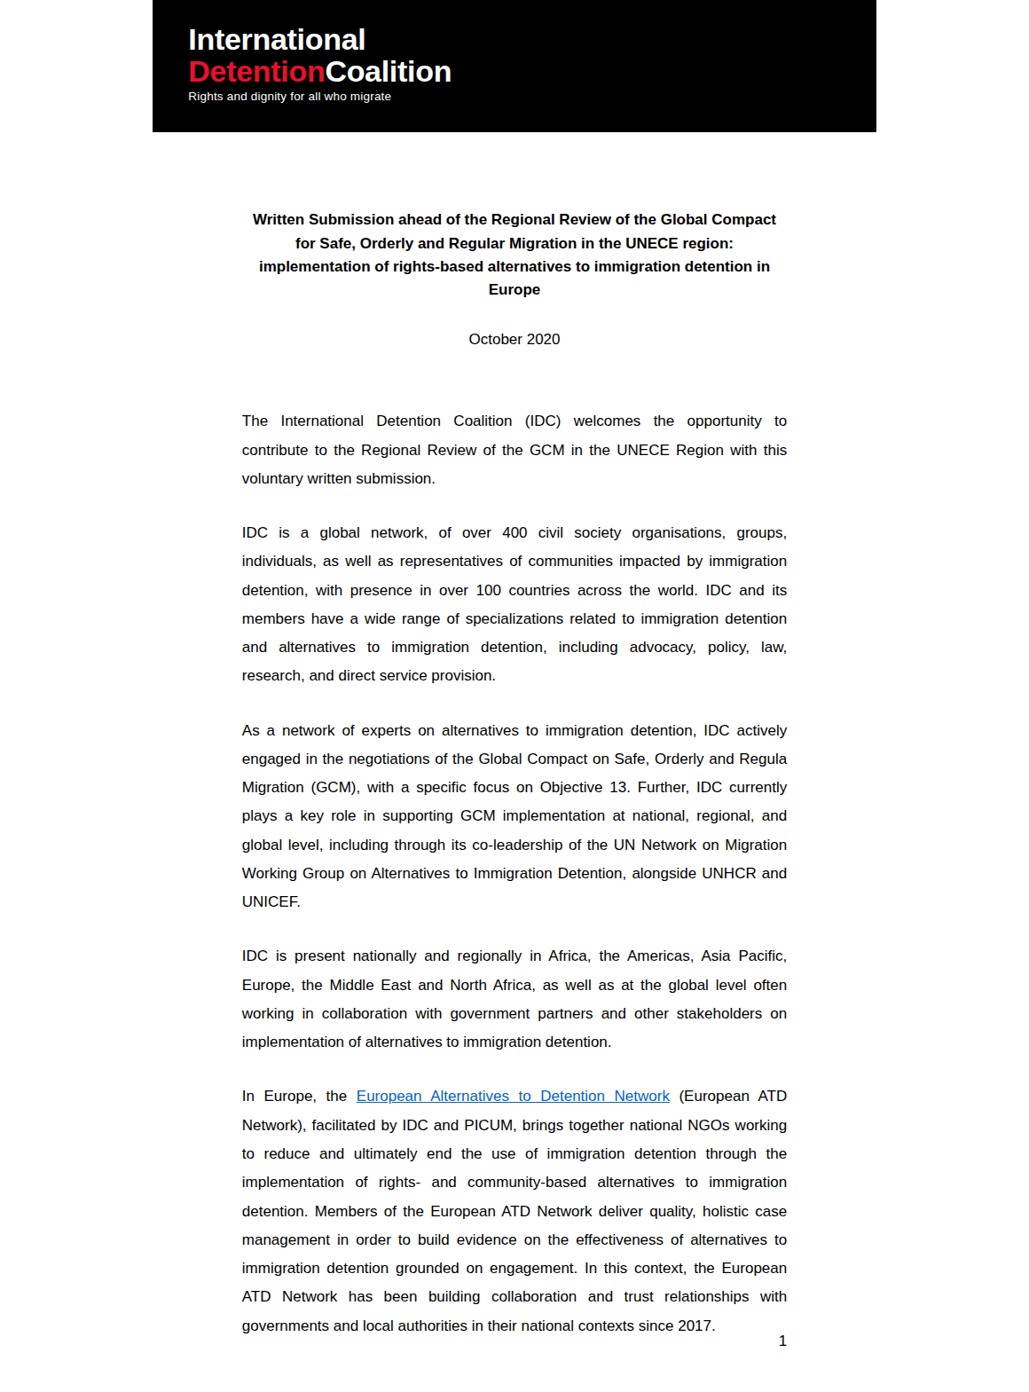International Detention Coalition Rights and dignity for all who migrate
Written Submission ahead of the Regional Review of the Global Compact for Safe, Orderly and Regular Migration in the UNECE region: implementation of rights-based alternatives to immigration detention in Europe
October 2020
The International Detention Coalition (IDC) welcomes the opportunity to contribute to the Regional Review of the GCM in the UNECE Region with this voluntary written submission.
IDC is a global network, of over 400 civil society organisations, groups, individuals, as well as representatives of communities impacted by immigration detention, with presence in over 100 countries across the world. IDC and its members have a wide range of specializations related to immigration detention and alternatives to immigration detention, including advocacy, policy, law, research, and direct service provision.
As a network of experts on alternatives to immigration detention, IDC actively engaged in the negotiations of the Global Compact on Safe, Orderly and Regula Migration (GCM), with a specific focus on Objective 13. Further, IDC currently plays a key role in supporting GCM implementation at national, regional, and global level, including through its co-leadership of the UN Network on Migration Working Group on Alternatives to Immigration Detention, alongside UNHCR and UNICEF.
IDC is present nationally and regionally in Africa, the Americas, Asia Pacific, Europe, the Middle East and North Africa, as well as at the global level often working in collaboration with government partners and other stakeholders on implementation of alternatives to immigration detention.
In Europe, the European Alternatives to Detention Network (European ATD Network), facilitated by IDC and PICUM, brings together national NGOs working to reduce and ultimately end the use of immigration detention through the implementation of rights- and community-based alternatives to immigration detention. Members of the European ATD Network deliver quality, holistic case management in order to build evidence on the effectiveness of alternatives to immigration detention grounded on engagement. In this context, the European ATD Network has been building collaboration and trust relationships with governments and local authorities in their national contexts since 2017.
1